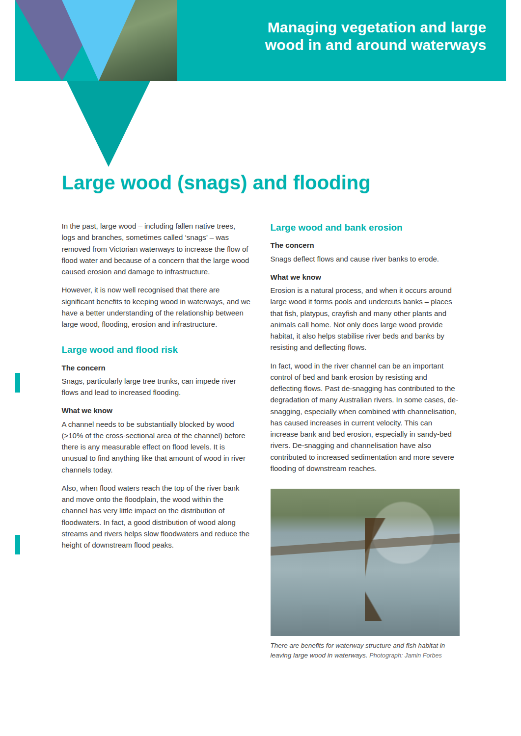Managing vegetation and large
wood in and around waterways
Large wood (snags) and flooding
In the past, large wood – including fallen native trees, logs and branches, sometimes called ‘snags’ – was removed from Victorian waterways to increase the flow of flood water and because of a concern that the large wood caused erosion and damage to infrastructure.
However, it is now well recognised that there are significant benefits to keeping wood in waterways, and we have a better understanding of the relationship between large wood, flooding, erosion and infrastructure.
Large wood and flood risk
The concern
Snags, particularly large tree trunks, can impede river flows and lead to increased flooding.
What we know
A channel needs to be substantially blocked by wood (>10% of the cross-sectional area of the channel) before there is any measurable effect on flood levels. It is unusual to find anything like that amount of wood in river channels today.
Also, when flood waters reach the top of the river bank and move onto the floodplain, the wood within the channel has very little impact on the distribution of floodwaters. In fact, a good distribution of wood along streams and rivers helps slow floodwaters and reduce the height of downstream flood peaks.
Large wood and bank erosion
The concern
Snags deflect flows and cause river banks to erode.
What we know
Erosion is a natural process, and when it occurs around large wood it forms pools and undercuts banks – places that fish, platypus, crayfish and many other plants and animals call home. Not only does large wood provide habitat, it also helps stabilise river beds and banks by resisting and deflecting flows.
In fact, wood in the river channel can be an important control of bed and bank erosion by resisting and deflecting flows. Past de-snagging has contributed to the degradation of many Australian rivers. In some cases, de-snagging, especially when combined with channelisation, has caused increases in current velocity. This can increase bank and bed erosion, especially in sandy-bed rivers. De-snagging and channelisation have also contributed to increased sedimentation and more severe flooding of downstream reaches.
There are benefits for waterway structure and fish habitat in leaving large wood in waterways. Photograph: Jamin Forbes